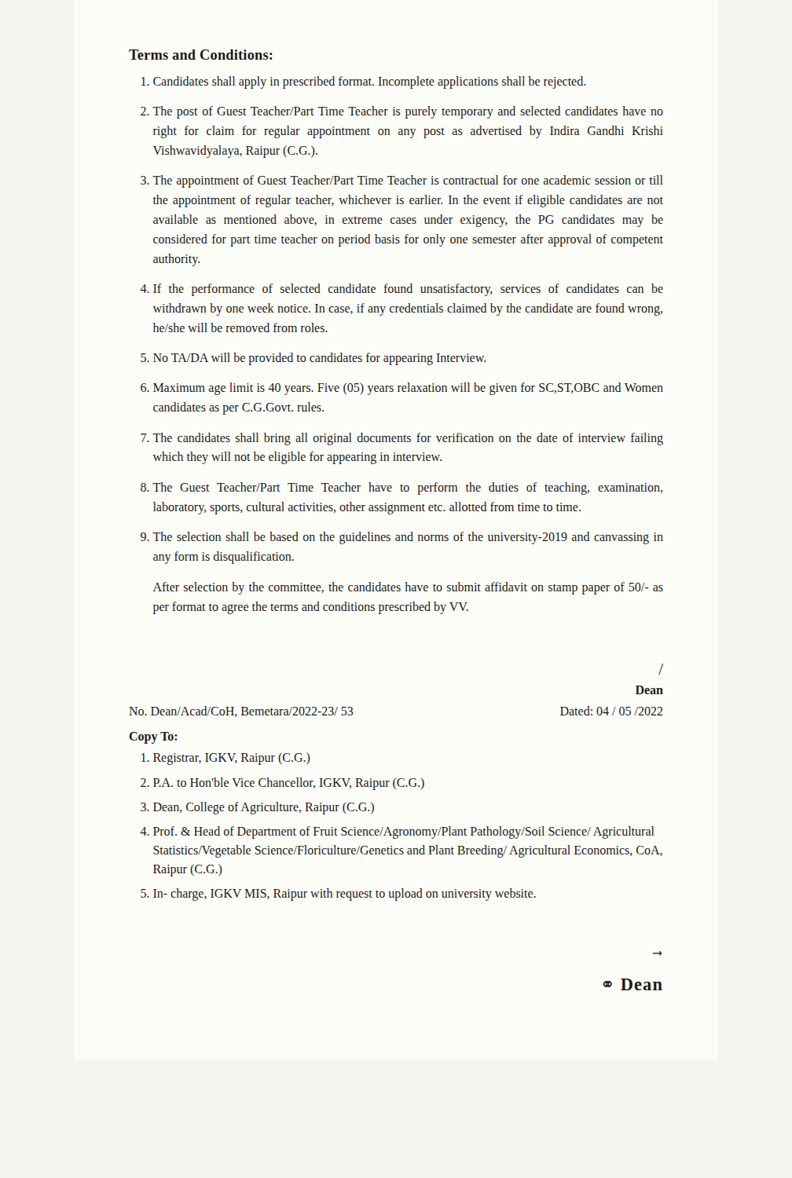Terms and Conditions:
Candidates shall apply in prescribed format. Incomplete applications shall be rejected.
The post of Guest Teacher/Part Time Teacher is purely temporary and selected candidates have no right for claim for regular appointment on any post as advertised by Indira Gandhi Krishi Vishwavidyalaya, Raipur (C.G.).
The appointment of Guest Teacher/Part Time Teacher is contractual for one academic session or till the appointment of regular teacher, whichever is earlier. In the event if eligible candidates are not available as mentioned above, in extreme cases under exigency, the PG candidates may be considered for part time teacher on period basis for only one semester after approval of competent authority.
If the performance of selected candidate found unsatisfactory, services of candidates can be withdrawn by one week notice. In case, if any credentials claimed by the candidate are found wrong, he/she will be removed from roles.
No TA/DA will be provided to candidates for appearing Interview.
Maximum age limit is 40 years. Five (05) years relaxation will be given for SC,ST,OBC and Women candidates as per C.G.Govt. rules.
The candidates shall bring all original documents for verification on the date of interview failing which they will not be eligible for appearing in interview.
The Guest Teacher/Part Time Teacher have to perform the duties of teaching, examination, laboratory, sports, cultural activities, other assignment etc. allotted from time to time.
The selection shall be based on the guidelines and norms of the university-2019 and canvassing in any form is disqualification.
After selection by the committee, the candidates have to submit affidavit on stamp paper of 50/- as per format to agree the terms and conditions prescribed by VV.
/ Dean
No. Dean/Acad/CoH, Bemetara/2022-23/ 53 Dated: 04 / 05 /2022
Copy To:
Registrar, IGKV, Raipur (C.G.)
P.A. to Hon'ble Vice Chancellor, IGKV, Raipur (C.G.)
Dean, College of Agriculture, Raipur (C.G.)
Prof. & Head of Department of Fruit Science/Agronomy/Plant Pathology/Soil Science/ Agricultural Statistics/Vegetable Science/Floriculture/Genetics and Plant Breeding/ Agricultural Economics, CoA, Raipur (C.G.)
In- charge, IGKV MIS, Raipur with request to upload on university website.
⃗
⚭ Dean